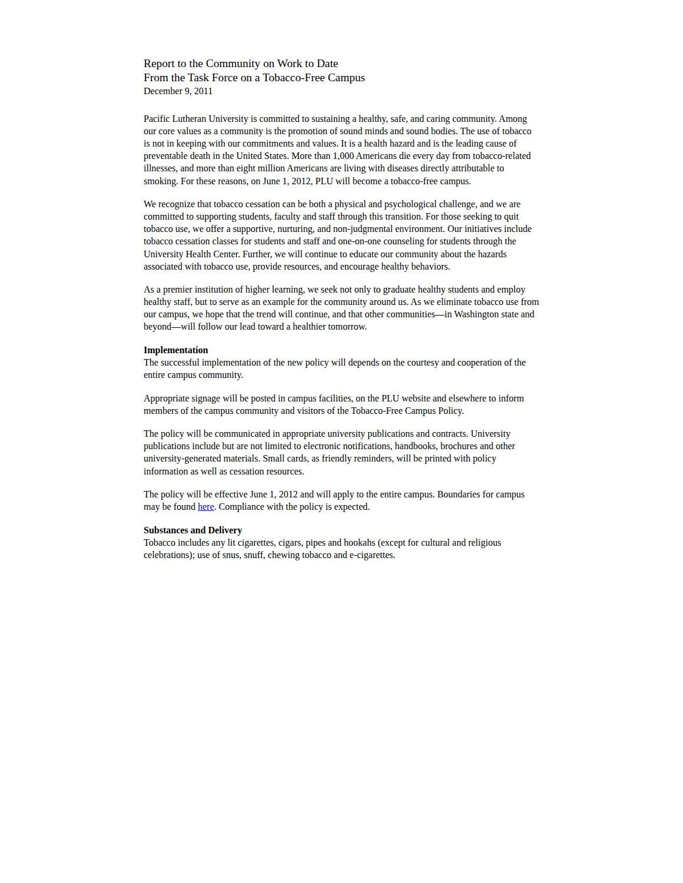Report to the Community on Work to Date
From the Task Force on a Tobacco-Free Campus
December 9, 2011
Pacific Lutheran University is committed to sustaining a healthy, safe, and caring community. Among our core values as a community is the promotion of sound minds and sound bodies. The use of tobacco is not in keeping with our commitments and values. It is a health hazard and is the leading cause of preventable death in the United States. More than 1,000 Americans die every day from tobacco-related illnesses, and more than eight million Americans are living with diseases directly attributable to smoking. For these reasons, on June 1, 2012, PLU will become a tobacco-free campus.
We recognize that tobacco cessation can be both a physical and psychological challenge, and we are committed to supporting students, faculty and staff through this transition. For those seeking to quit tobacco use, we offer a supportive, nurturing, and non-judgmental environment. Our initiatives include tobacco cessation classes for students and staff and one-on-one counseling for students through the University Health Center. Further, we will continue to educate our community about the hazards associated with tobacco use, provide resources, and encourage healthy behaviors.
As a premier institution of higher learning, we seek not only to graduate healthy students and employ healthy staff, but to serve as an example for the community around us. As we eliminate tobacco use from our campus, we hope that the trend will continue, and that other communities—in Washington state and beyond—will follow our lead toward a healthier tomorrow.
Implementation
The successful implementation of the new policy will depends on the courtesy and cooperation of the entire campus community.
Appropriate signage will be posted in campus facilities, on the PLU website and elsewhere to inform members of the campus community and visitors of the Tobacco-Free Campus Policy.
The policy will be communicated in appropriate university publications and contracts. University publications include but are not limited to electronic notifications, handbooks, brochures and other university-generated materials. Small cards, as friendly reminders, will be printed with policy information as well as cessation resources.
The policy will be effective June 1, 2012 and will apply to the entire campus. Boundaries for campus may be found here. Compliance with the policy is expected.
Substances and Delivery
Tobacco includes any lit cigarettes, cigars, pipes and hookahs (except for cultural and religious celebrations); use of snus, snuff, chewing tobacco and e-cigarettes.